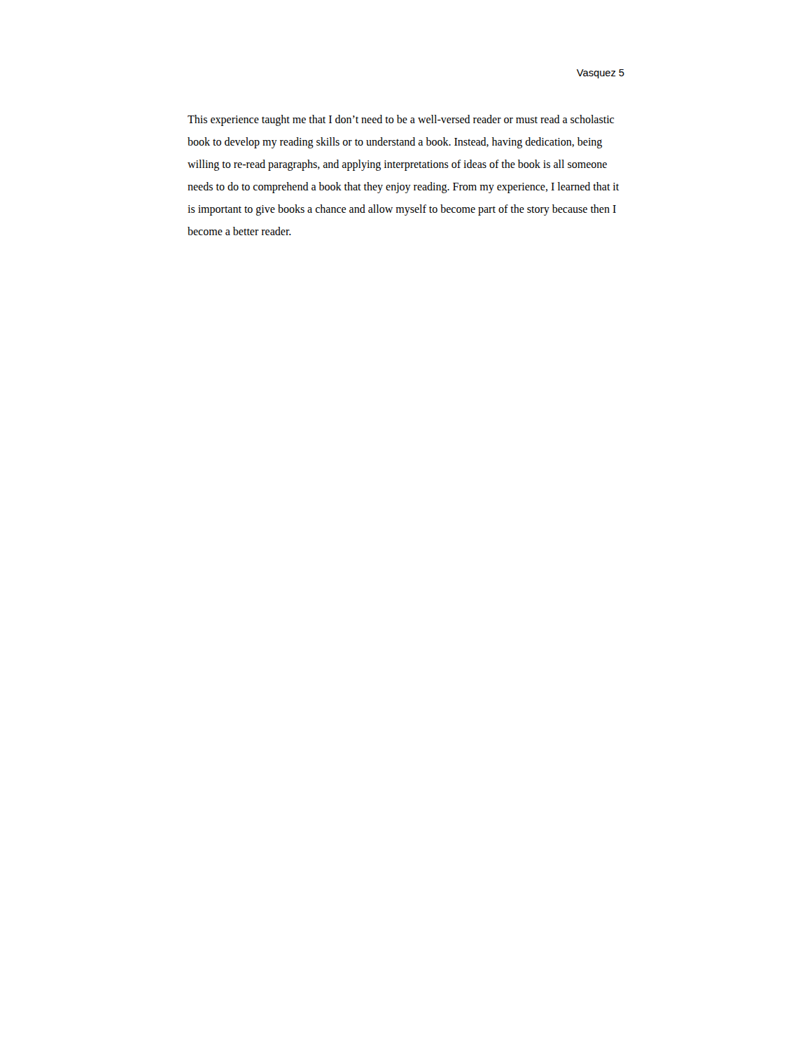Vasquez 5
This experience taught me that I don’t need to be a well-versed reader or must read a scholastic book to develop my reading skills or to understand a book. Instead, having dedication, being willing to re-read paragraphs, and applying interpretations of ideas of the book is all someone needs to do to comprehend a book that they enjoy reading. From my experience, I learned that it is important to give books a chance and allow myself to become part of the story because then I become a better reader.